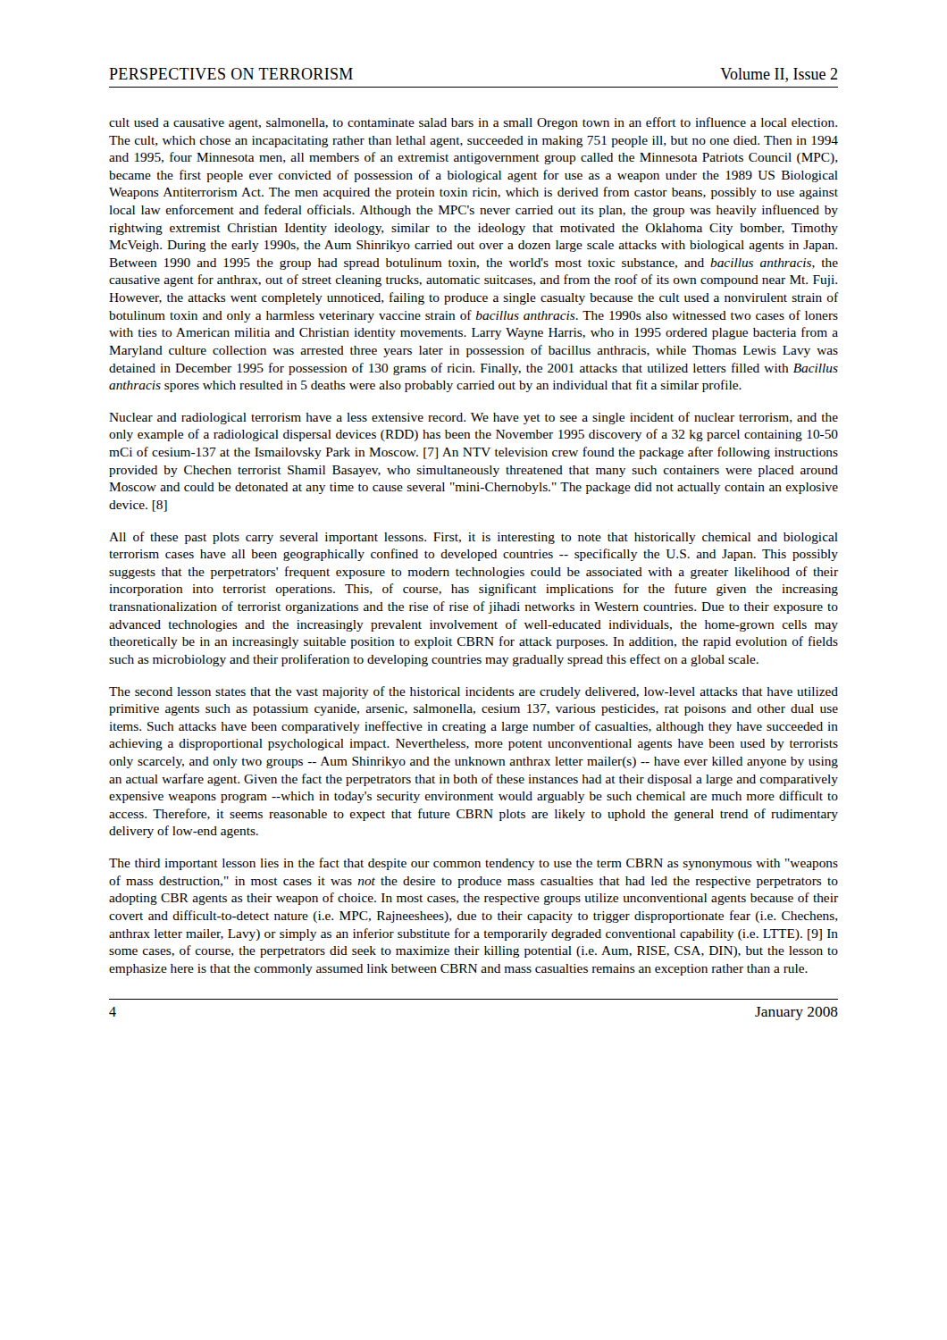PERSPECTIVES ON TERRORISM Volume II, Issue 2
cult used a causative agent, salmonella, to contaminate salad bars in a small Oregon town in an effort to influence a local election. The cult, which chose an incapacitating rather than lethal agent, succeeded in making 751 people ill, but no one died. Then in 1994 and 1995, four Minnesota men, all members of an extremist antigovernment group called the Minnesota Patriots Council (MPC), became the first people ever convicted of possession of a biological agent for use as a weapon under the 1989 US Biological Weapons Antiterrorism Act. The men acquired the protein toxin ricin, which is derived from castor beans, possibly to use against local law enforcement and federal officials. Although the MPC's never carried out its plan, the group was heavily influenced by rightwing extremist Christian Identity ideology, similar to the ideology that motivated the Oklahoma City bomber, Timothy McVeigh. During the early 1990s, the Aum Shinrikyo carried out over a dozen large scale attacks with biological agents in Japan. Between 1990 and 1995 the group had spread botulinum toxin, the world's most toxic substance, and bacillus anthracis, the causative agent for anthrax, out of street cleaning trucks, automatic suitcases, and from the roof of its own compound near Mt. Fuji. However, the attacks went completely unnoticed, failing to produce a single casualty because the cult used a nonvirulent strain of botulinum toxin and only a harmless veterinary vaccine strain of bacillus anthracis. The 1990s also witnessed two cases of loners with ties to American militia and Christian identity movements. Larry Wayne Harris, who in 1995 ordered plague bacteria from a Maryland culture collection was arrested three years later in possession of bacillus anthracis, while Thomas Lewis Lavy was detained in December 1995 for possession of 130 grams of ricin. Finally, the 2001 attacks that utilized letters filled with Bacillus anthracis spores which resulted in 5 deaths were also probably carried out by an individual that fit a similar profile.
Nuclear and radiological terrorism have a less extensive record. We have yet to see a single incident of nuclear terrorism, and the only example of a radiological dispersal devices (RDD) has been the November 1995 discovery of a 32 kg parcel containing 10-50 mCi of cesium-137 at the Ismailovsky Park in Moscow. [7] An NTV television crew found the package after following instructions provided by Chechen terrorist Shamil Basayev, who simultaneously threatened that many such containers were placed around Moscow and could be detonated at any time to cause several "mini-Chernobyls." The package did not actually contain an explosive device. [8]
All of these past plots carry several important lessons. First, it is interesting to note that historically chemical and biological terrorism cases have all been geographically confined to developed countries -- specifically the U.S. and Japan. This possibly suggests that the perpetrators' frequent exposure to modern technologies could be associated with a greater likelihood of their incorporation into terrorist operations. This, of course, has significant implications for the future given the increasing transnationalization of terrorist organizations and the rise of rise of jihadi networks in Western countries. Due to their exposure to advanced technologies and the increasingly prevalent involvement of well-educated individuals, the home-grown cells may theoretically be in an increasingly suitable position to exploit CBRN for attack purposes. In addition, the rapid evolution of fields such as microbiology and their proliferation to developing countries may gradually spread this effect on a global scale.
The second lesson states that the vast majority of the historical incidents are crudely delivered, low-level attacks that have utilized primitive agents such as potassium cyanide, arsenic, salmonella, cesium 137, various pesticides, rat poisons and other dual use items. Such attacks have been comparatively ineffective in creating a large number of casualties, although they have succeeded in achieving a disproportional psychological impact. Nevertheless, more potent unconventional agents have been used by terrorists only scarcely, and only two groups -- Aum Shinrikyo and the unknown anthrax letter mailer(s) -- have ever killed anyone by using an actual warfare agent. Given the fact the perpetrators that in both of these instances had at their disposal a large and comparatively expensive weapons program --which in today's security environment would arguably be such chemical are much more difficult to access. Therefore, it seems reasonable to expect that future CBRN plots are likely to uphold the general trend of rudimentary delivery of low-end agents.
The third important lesson lies in the fact that despite our common tendency to use the term CBRN as synonymous with "weapons of mass destruction," in most cases it was not the desire to produce mass casualties that had led the respective perpetrators to adopting CBR agents as their weapon of choice. In most cases, the respective groups utilize unconventional agents because of their covert and difficult-to-detect nature (i.e. MPC, Rajneeshees), due to their capacity to trigger disproportionate fear (i.e. Chechens, anthrax letter mailer, Lavy) or simply as an inferior substitute for a temporarily degraded conventional capability (i.e. LTTE). [9] In some cases, of course, the perpetrators did seek to maximize their killing potential (i.e. Aum, RISE, CSA, DIN), but the lesson to emphasize here is that the commonly assumed link between CBRN and mass casualties remains an exception rather than a rule.
4 January 2008